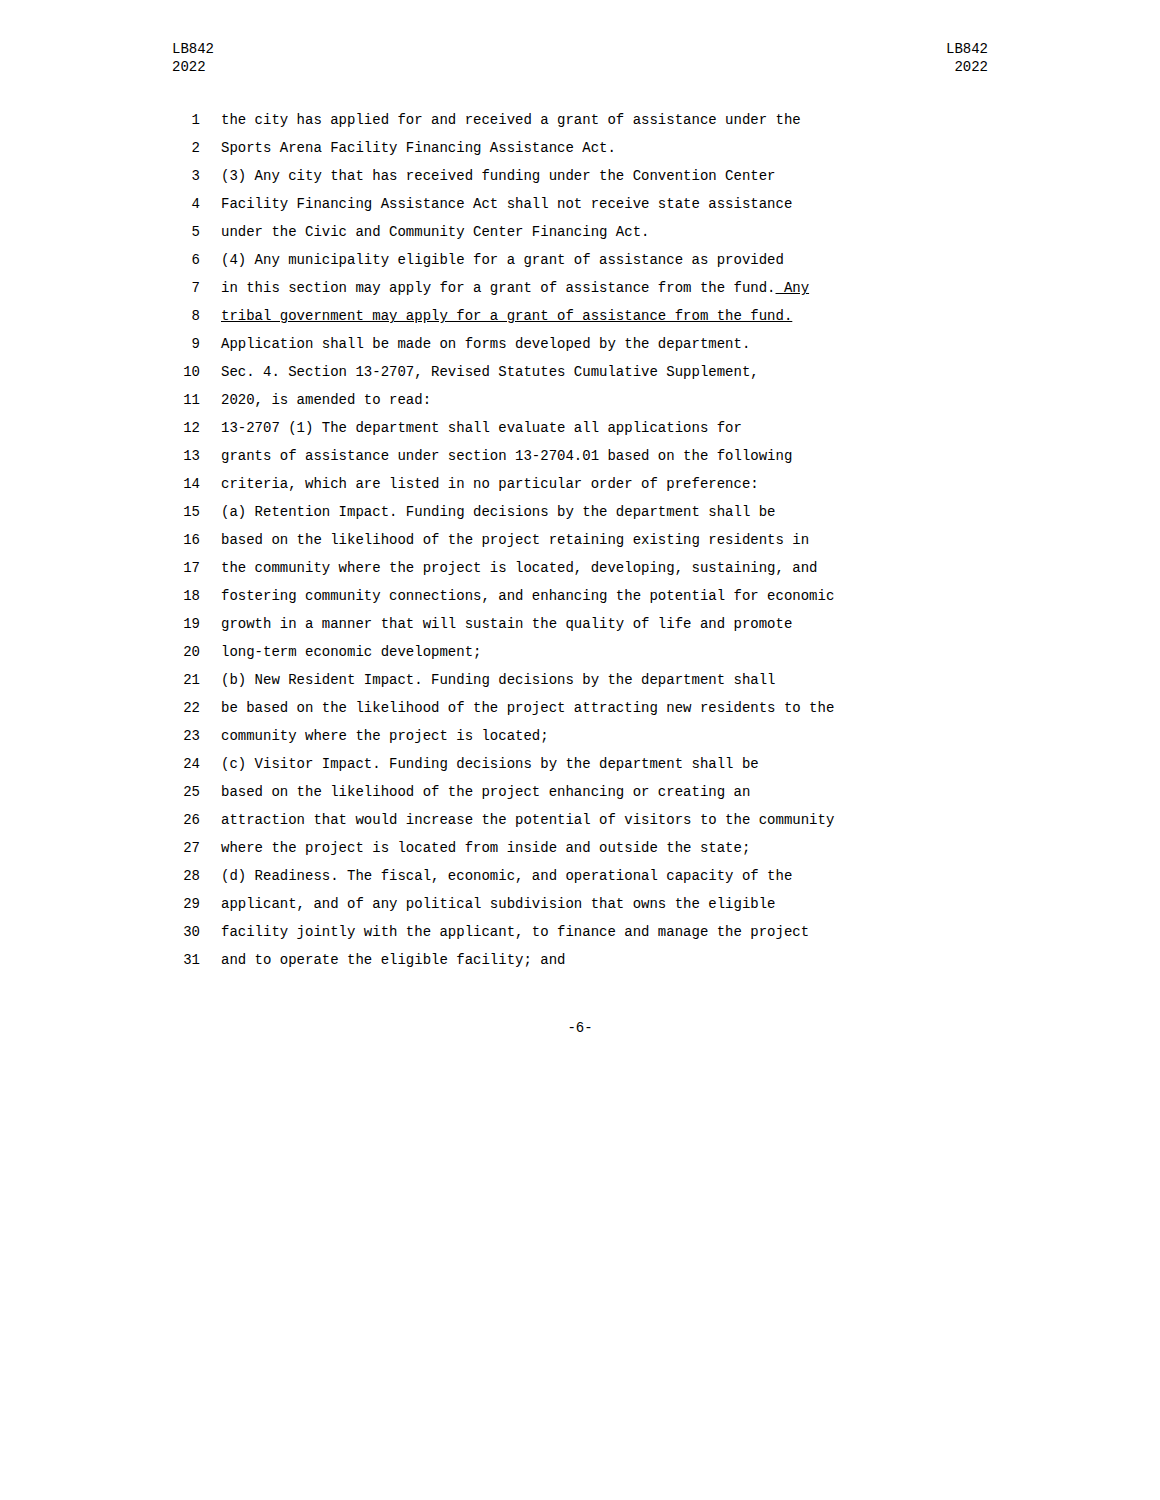LB842
2022
LB842
2022
the city has applied for and received a grant of assistance under the
Sports Arena Facility Financing Assistance Act.
(3) Any city that has received funding under the Convention Center
Facility Financing Assistance Act shall not receive state assistance
under the Civic and Community Center Financing Act.
(4) Any municipality eligible for a grant of assistance as provided
in this section may apply for a grant of assistance from the fund. Any
tribal government may apply for a grant of assistance from the fund.
Application shall be made on forms developed by the department.
Sec. 4. Section 13-2707, Revised Statutes Cumulative Supplement,
2020, is amended to read:
13-2707 (1) The department shall evaluate all applications for
grants of assistance under section 13-2704.01 based on the following
criteria, which are listed in no particular order of preference:
(a) Retention Impact. Funding decisions by the department shall be
based on the likelihood of the project retaining existing residents in
the community where the project is located, developing, sustaining, and
fostering community connections, and enhancing the potential for economic
growth in a manner that will sustain the quality of life and promote
long-term economic development;
(b) New Resident Impact. Funding decisions by the department shall
be based on the likelihood of the project attracting new residents to the
community where the project is located;
(c) Visitor Impact. Funding decisions by the department shall be
based on the likelihood of the project enhancing or creating an
attraction that would increase the potential of visitors to the community
where the project is located from inside and outside the state;
(d) Readiness. The fiscal, economic, and operational capacity of the
applicant, and of any political subdivision that owns the eligible
facility jointly with the applicant, to finance and manage the project
and to operate the eligible facility; and
-6-